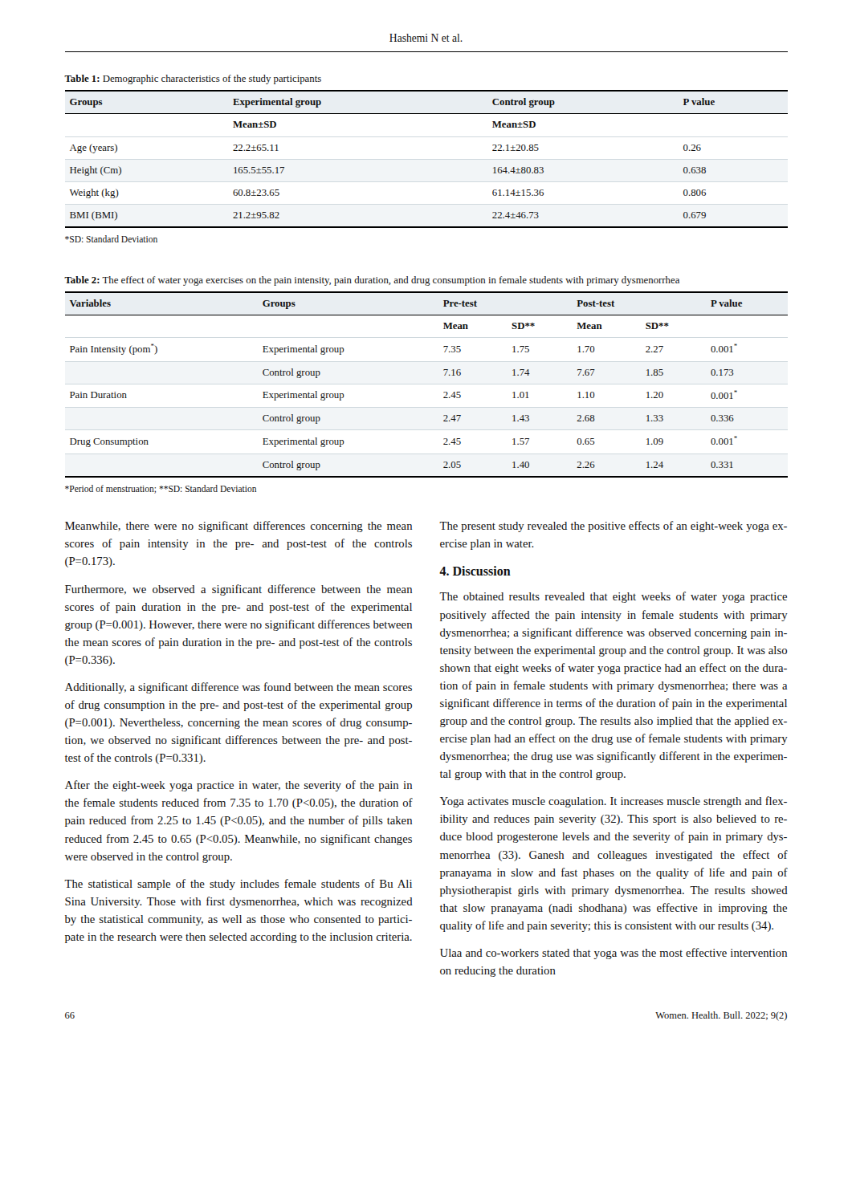Hashemi N et al.
Table 1: Demographic characteristics of the study participants
| Groups | Experimental group | Control group | P value |
| --- | --- | --- | --- |
| | Mean±SD | Mean±SD | |
| Age (years) | 22.2±65.11 | 22.1±20.85 | 0.26 |
| Height (Cm) | 165.5±55.17 | 164.4±80.83 | 0.638 |
| Weight (kg) | 60.8±23.65 | 61.14±15.36 | 0.806 |
| BMI (BMI) | 21.2±95.82 | 22.4±46.73 | 0.679 |
*SD: Standard Deviation
Table 2: The effect of water yoga exercises on the pain intensity, pain duration, and drug consumption in female students with primary dysmenorrhea
| Variables | Groups | Pre-test | Post-test | P value |
| --- | --- | --- | --- | --- |
| | | Mean | SD** | Mean | SD** | |
| Pain Intensity (pom * ) | Experimental group | 7.35 | 1.75 | 1.70 | 2.27 | 0.001 * |
| | Control group | 7.16 | 1.74 | 7.67 | 1.85 | 0.173 |
| Pain Duration | Experimental group | 2.45 | 1.01 | 1.10 | 1.20 | 0.001 * |
| | Control group | 2.47 | 1.43 | 2.68 | 1.33 | 0.336 |
| Drug Consumption | Experimental group | 2.45 | 1.57 | 0.65 | 1.09 | 0.001 * |
| | Control group | 2.05 | 1.40 | 2.26 | 1.24 | 0.331 |
*Period of menstruation; **SD: Standard Deviation
Meanwhile, there were no significant differences concerning the mean scores of pain intensity in the pre- and post-test of the controls (P=0.173).
Furthermore, we observed a significant difference between the mean scores of pain duration in the pre- and post-test of the experimental group (P=0.001). However, there were no significant differences between the mean scores of pain duration in the pre- and post-test of the controls (P=0.336).
Additionally, a significant difference was found between the mean scores of drug consumption in the pre- and post-test of the experimental group (P=0.001). Nevertheless, concerning the mean scores of drug consumption, we observed no significant differences between the pre- and post-test of the controls (P=0.331).
After the eight-week yoga practice in water, the severity of the pain in the female students reduced from 7.35 to 1.70 (P<0.05), the duration of pain reduced from 2.25 to 1.45 (P<0.05), and the number of pills taken reduced from 2.45 to 0.65 (P<0.05). Meanwhile, no significant changes were observed in the control group.
The statistical sample of the study includes female students of Bu Ali Sina University. Those with first dysmenorrhea, which was recognized by the statistical community, as well as those who consented to participate in the research were then selected according to the inclusion criteria. The present study revealed the positive effects of an eight-week yoga exercise plan in water.
4. Discussion
The obtained results revealed that eight weeks of water yoga practice positively affected the pain intensity in female students with primary dysmenorrhea; a significant difference was observed concerning pain intensity between the experimental group and the control group. It was also shown that eight weeks of water yoga practice had an effect on the duration of pain in female students with primary dysmenorrhea; there was a significant difference in terms of the duration of pain in the experimental group and the control group. The results also implied that the applied exercise plan had an effect on the drug use of female students with primary dysmenorrhea; the drug use was significantly different in the experimental group with that in the control group.
Yoga activates muscle coagulation. It increases muscle strength and flexibility and reduces pain severity (32). This sport is also believed to reduce blood progesterone levels and the severity of pain in primary dysmenorrhea (33). Ganesh and colleagues investigated the effect of pranayama in slow and fast phases on the quality of life and pain of physiotherapist girls with primary dysmenorrhea. The results showed that slow pranayama (nadi shodhana) was effective in improving the quality of life and pain severity; this is consistent with our results (34).
Ulaa and co-workers stated that yoga was the most effective intervention on reducing the duration
66 Women. Health. Bull. 2022; 9(2)